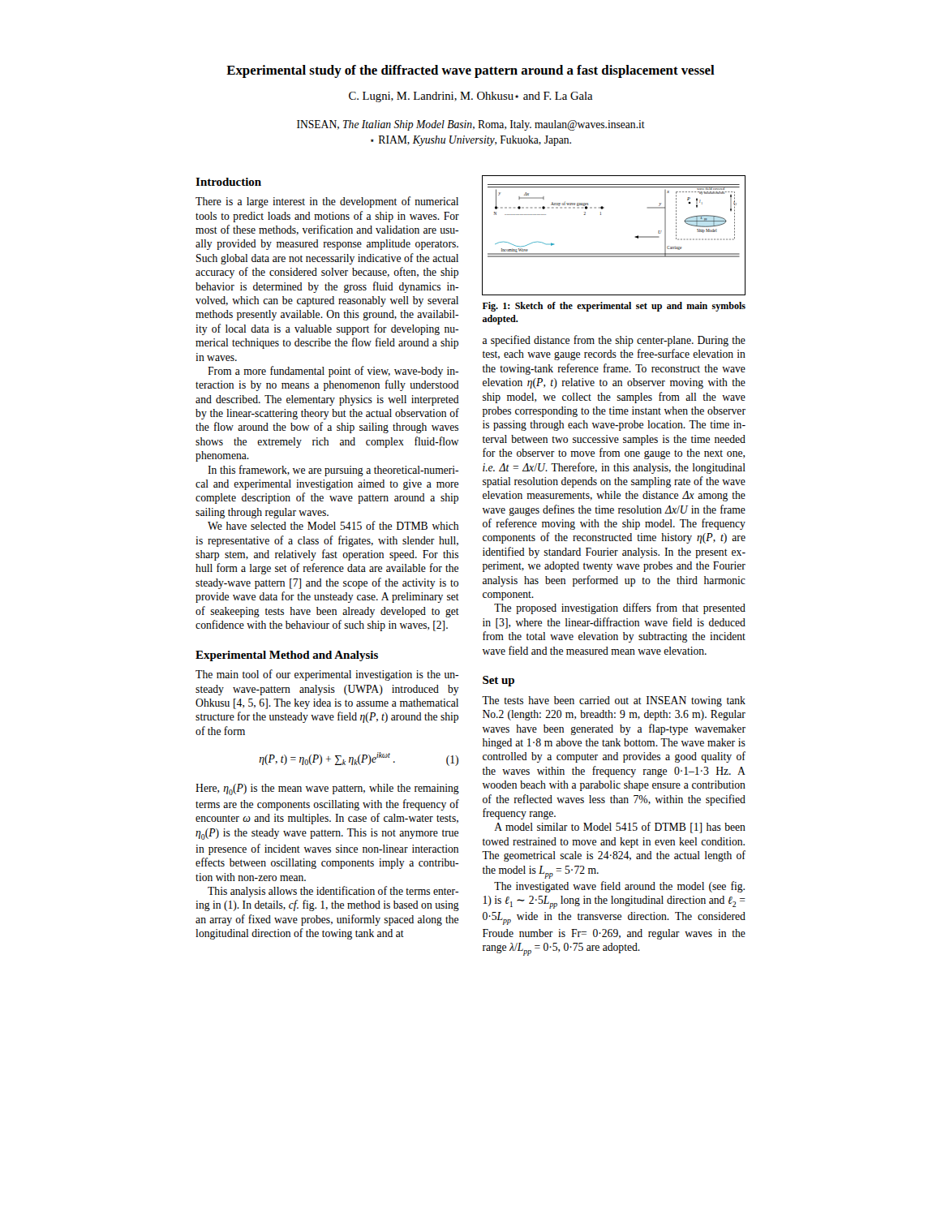Experimental study of the diffracted wave pattern around a fast displacement vessel
C. Lugni, M. Landrini, M. Ohkusu⋆ and F. La Gala
INSEAN, The Italian Ship Model Basin, Roma, Italy. maulan@waves.insean.it
⋆ RIAM, Kyushu University, Fukuoka, Japan.
Introduction
There is a large interest in the development of numerical tools to predict loads and motions of a ship in waves. For most of these methods, verification and validation are usually provided by measured response amplitude operators. Such global data are not necessarily indicative of the actual accuracy of the considered solver because, often, the ship behavior is determined by the gross fluid dynamics involved, which can be captured reasonably well by several methods presently available. On this ground, the availability of local data is a valuable support for developing numerical techniques to describe the flow field around a ship in waves.
From a more fundamental point of view, wave-body interaction is by no means a phenomenon fully understood and described. The elementary physics is well interpreted by the linear-scattering theory but the actual observation of the flow around the bow of a ship sailing through waves shows the extremely rich and complex fluid-flow phenomena.
In this framework, we are pursuing a theoretical-numerical and experimental investigation aimed to give a more complete description of the wave pattern around a ship sailing through regular waves.
We have selected the Model 5415 of the DTMB which is representative of a class of frigates, with slender hull, sharp stem, and relatively fast operation speed. For this hull form a large set of reference data are available for the steady-wave pattern [7] and the scope of the activity is to provide wave data for the unsteady case. A preliminary set of seakeeping tests have been already developed to get confidence with the behaviour of such ship in waves, [2].
Experimental Method and Analysis
The main tool of our experimental investigation is the unsteady wave-pattern analysis (UWPA) introduced by Ohkusu [4, 5, 6]. The key idea is to assume a mathematical structure for the unsteady wave field η(P, t) around the ship of the form
η(P, t) = η0(P) + ∑k ηk(P)eikωt . (1)
Here, η0(P) is the mean wave pattern, while the remaining terms are the components oscillating with the frequency of encounter ω and its multiples. In case of calm-water tests, η0(P) is the steady wave pattern. This is not anymore true in presence of incident waves since non-linear interaction effects between oscillating components imply a contribution with non-zero mean.
This analysis allows the identification of the terms entering in (1). In details, cf. fig. 1, the method is based on using an array of fixed wave probes, uniformly spaced along the longitudinal direction of the towing tank and at
y Δx N ....................................... 2 1 Array of wave gauges x y Carriage U wave field covered by measurements P l 1 l 2 L pp Ship Model Incoming Wave
Fig. 1: Sketch of the experimental set up and main symbols adopted.
a specified distance from the ship center-plane. During the test, each wave gauge records the free-surface elevation in the towing-tank reference frame. To reconstruct the wave elevation η(P, t) relative to an observer moving with the ship model, we collect the samples from all the wave probes corresponding to the time instant when the observer is passing through each wave-probe location. The time interval between two successive samples is the time needed for the observer to move from one gauge to the next one, i.e. Δt = Δx/U. Therefore, in this analysis, the longitudinal spatial resolution depends on the sampling rate of the wave elevation measurements, while the distance Δx among the wave gauges defines the time resolution Δx/U in the frame of reference moving with the ship model. The frequency components of the reconstructed time history η(P, t) are identified by standard Fourier analysis. In the present experiment, we adopted twenty wave probes and the Fourier analysis has been performed up to the third harmonic component.
The proposed investigation differs from that presented in [3], where the linear-diffraction wave field is deduced from the total wave elevation by subtracting the incident wave field and the measured mean wave elevation.
Set up
The tests have been carried out at INSEAN towing tank No.2 (length: 220 m, breadth: 9 m, depth: 3.6 m). Regular waves have been generated by a flap-type wavemaker hinged at 1·8 m above the tank bottom. The wave maker is controlled by a computer and provides a good quality of the waves within the frequency range 0·1–1·3 Hz. A wooden beach with a parabolic shape ensure a contribution of the reflected waves less than 7%, within the specified frequency range.
A model similar to Model 5415 of DTMB [1] has been towed restrained to move and kept in even keel condition. The geometrical scale is 24·824, and the actual length of the model is Lpp = 5·72 m.
The investigated wave field around the model (see fig. 1) is ℓ1 ∼ 2·5Lpp long in the longitudinal direction and ℓ2 = 0·5Lpp wide in the transverse direction. The considered Froude number is Fr= 0·269, and regular waves in the range λ/Lpp = 0·5, 0·75 are adopted.